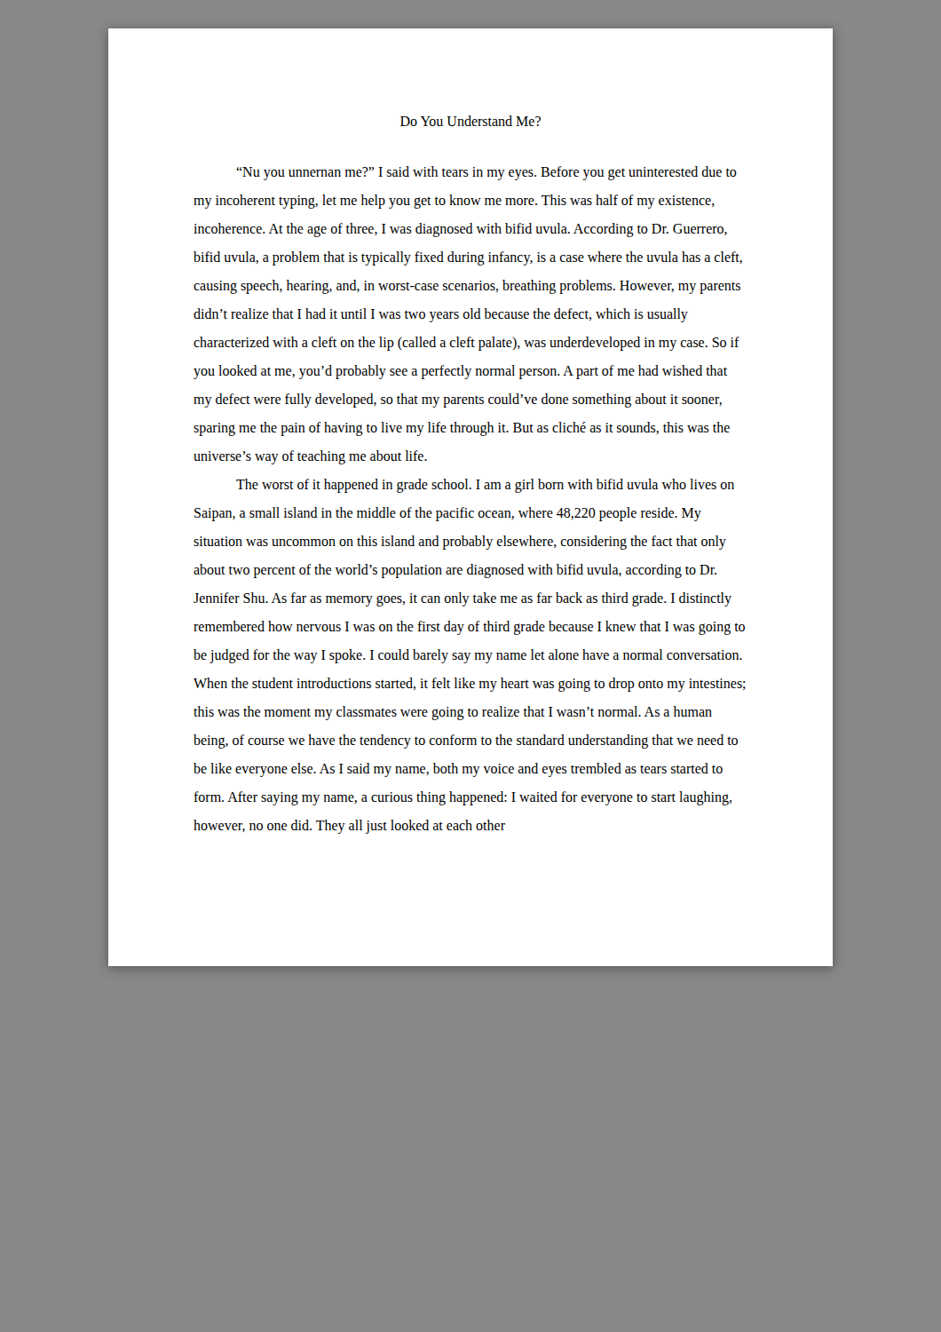Do You Understand Me?
“Nu you unnernan me?” I said with tears in my eyes. Before you get uninterested due to my incoherent typing, let me help you get to know me more. This was half of my existence, incoherence. At the age of three, I was diagnosed with bifid uvula. According to Dr. Guerrero, bifid uvula, a problem that is typically fixed during infancy, is a case where the uvula has a cleft, causing speech, hearing, and, in worst-case scenarios, breathing problems. However, my parents didn’t realize that I had it until I was two years old because the defect, which is usually characterized with a cleft on the lip (called a cleft palate), was underdeveloped in my case. So if you looked at me, you’d probably see a perfectly normal person. A part of me had wished that my defect were fully developed, so that my parents could’ve done something about it sooner, sparing me the pain of having to live my life through it. But as cliché as it sounds, this was the universe’s way of teaching me about life.
The worst of it happened in grade school. I am a girl born with bifid uvula who lives on Saipan, a small island in the middle of the pacific ocean, where 48,220 people reside. My situation was uncommon on this island and probably elsewhere, considering the fact that only about two percent of the world’s population are diagnosed with bifid uvula, according to Dr. Jennifer Shu. As far as memory goes, it can only take me as far back as third grade. I distinctly remembered how nervous I was on the first day of third grade because I knew that I was going to be judged for the way I spoke. I could barely say my name let alone have a normal conversation. When the student introductions started, it felt like my heart was going to drop onto my intestines; this was the moment my classmates were going to realize that I wasn’t normal. As a human being, of course we have the tendency to conform to the standard understanding that we need to be like everyone else. As I said my name, both my voice and eyes trembled as tears started to form. After saying my name, a curious thing happened: I waited for everyone to start laughing, however, no one did. They all just looked at each other